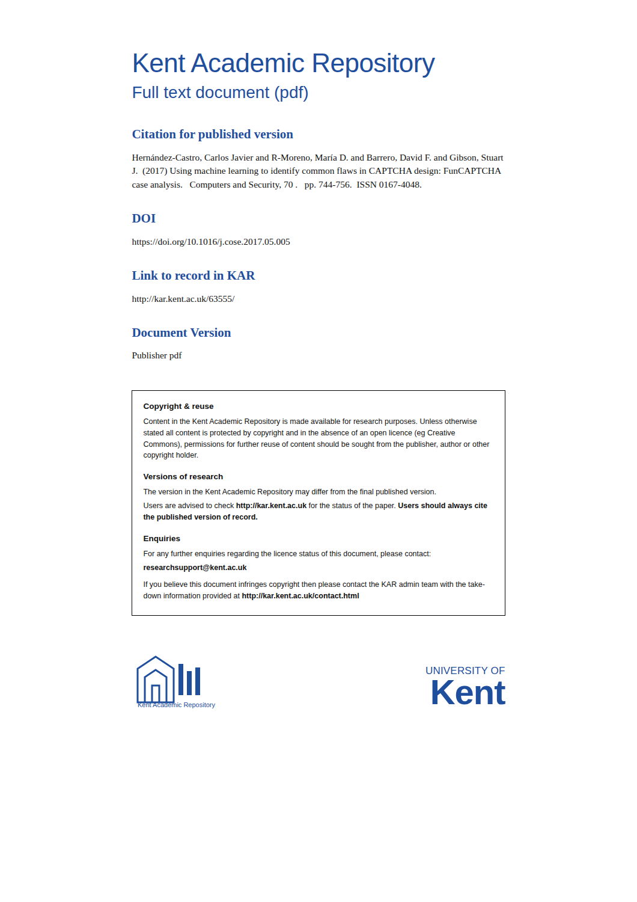Kent Academic Repository
Full text document (pdf)
Citation for published version
Hernández-Castro, Carlos Javier and R-Moreno, María D. and Barrero, David F. and Gibson, Stuart J. (2017) Using machine learning to identify common flaws in CAPTCHA design: FunCAPTCHA case analysis. Computers and Security, 70 . pp. 744-756. ISSN 0167-4048.
DOI
https://doi.org/10.1016/j.cose.2017.05.005
Link to record in KAR
http://kar.kent.ac.uk/63555/
Document Version
Publisher pdf
Copyright & reuse
Content in the Kent Academic Repository is made available for research purposes. Unless otherwise stated all content is protected by copyright and in the absence of an open licence (eg Creative Commons), permissions for further reuse of content should be sought from the publisher, author or other copyright holder.
Versions of research
The version in the Kent Academic Repository may differ from the final published version.
Users are advised to check http://kar.kent.ac.uk for the status of the paper. Users should always cite the published version of record.
Enquiries
For any further enquiries regarding the licence status of this document, please contact:
researchsupport@kent.ac.uk
If you believe this document infringes copyright then please contact the KAR admin team with the take-down information provided at http://kar.kent.ac.uk/contact.html
Kent Academic Repository
UNIVERSITY OF
Kent